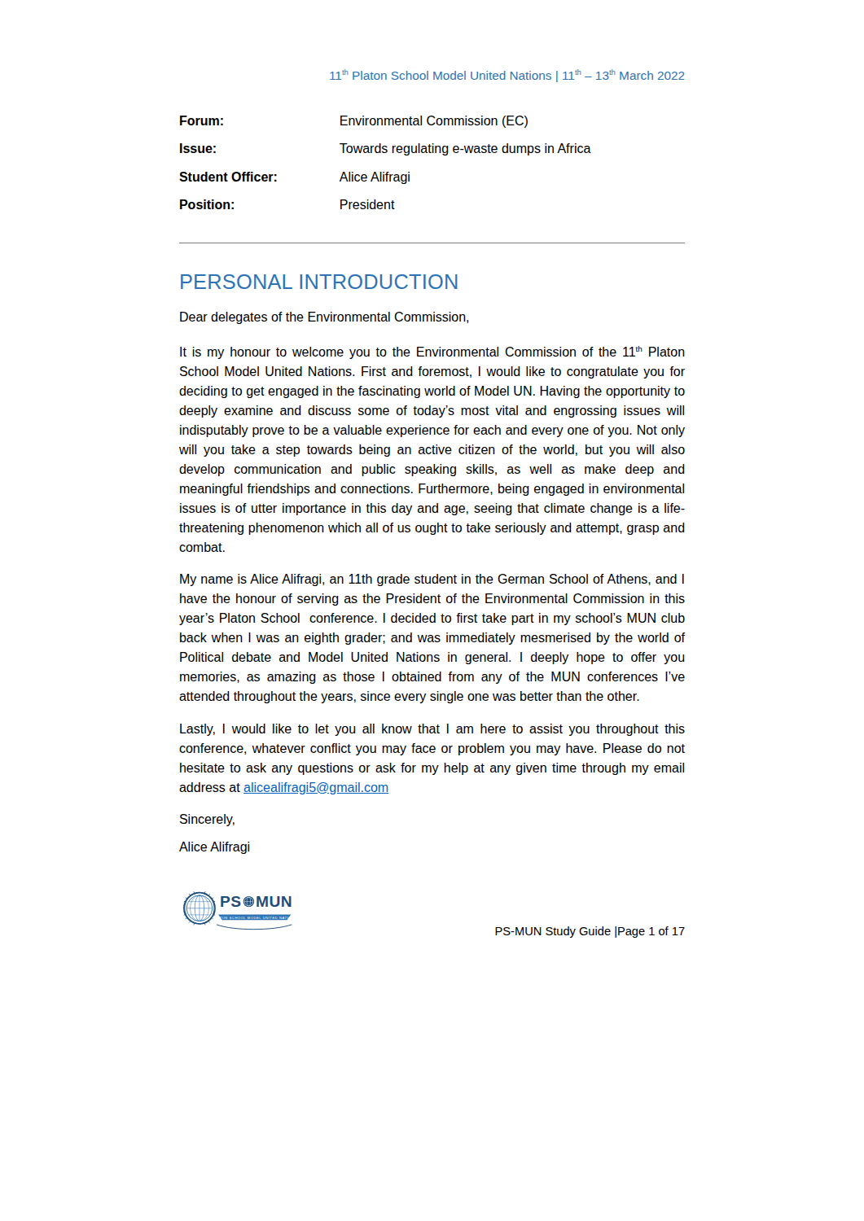11th Platon School Model United Nations | 11th – 13th March 2022
| Forum: | Environmental Commission (EC) |
| Issue: | Towards regulating e-waste dumps in Africa |
| Student Officer: | Alice Alifragi |
| Position: | President |
PERSONAL INTRODUCTION
Dear delegates of the Environmental Commission,
It is my honour to welcome you to the Environmental Commission of the 11th Platon School Model United Nations. First and foremost, I would like to congratulate you for deciding to get engaged in the fascinating world of Model UN. Having the opportunity to deeply examine and discuss some of today’s most vital and engrossing issues will indisputably prove to be a valuable experience for each and every one of you. Not only will you take a step towards being an active citizen of the world, but you will also develop communication and public speaking skills, as well as make deep and meaningful friendships and connections. Furthermore, being engaged in environmental issues is of utter importance in this day and age, seeing that climate change is a life-threatening phenomenon which all of us ought to take seriously and attempt, grasp and combat.
My name is Alice Alifragi, an 11th grade student in the German School of Athens, and I have the honour of serving as the President of the Environmental Commission in this year’s Platon School conference. I decided to first take part in my school’s MUN club back when I was an eighth grader; and was immediately mesmerised by the world of Political debate and Model United Nations in general. I deeply hope to offer you memories, as amazing as those I obtained from any of the MUN conferences I’ve attended throughout the years, since every single one was better than the other.
Lastly, I would like to let you all know that I am here to assist you throughout this conference, whatever conflict you may face or problem you may have. Please do not hesitate to ask any questions or ask for my help at any given time through my email address at alicealifragi5@gmail.com
Sincerely,
Alice Alifragi
PS-MUN logo PS MUN PLATON SCHOOL MODEL UNITED NATIONS
PS-MUN Study Guide |Page 1 of 17